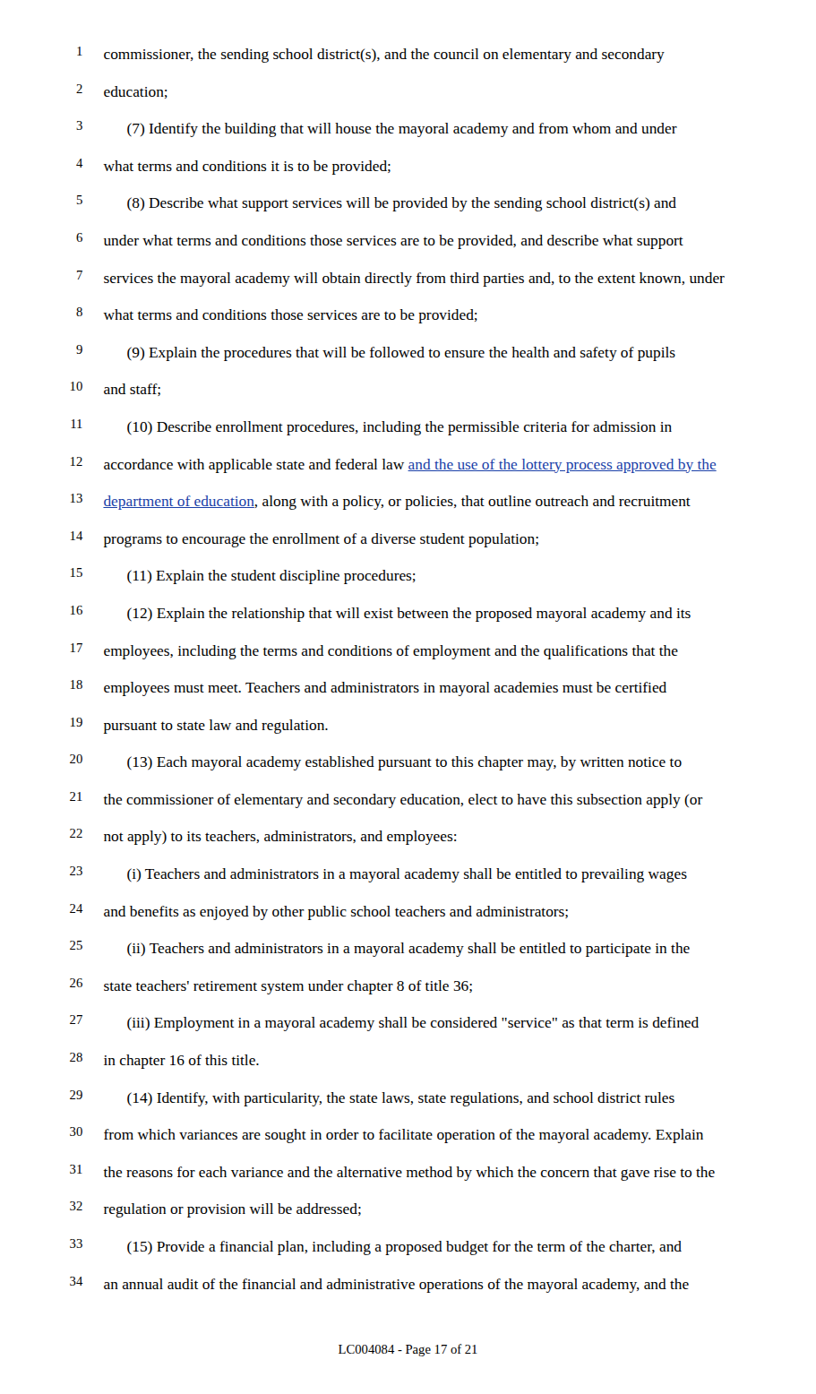commissioner, the sending school district(s), and the council on elementary and secondary
education;
(7) Identify the building that will house the mayoral academy and from whom and under
what terms and conditions it is to be provided;
(8) Describe what support services will be provided by the sending school district(s) and
under what terms and conditions those services are to be provided, and describe what support
services the mayoral academy will obtain directly from third parties and, to the extent known, under
what terms and conditions those services are to be provided;
(9) Explain the procedures that will be followed to ensure the health and safety of pupils
and staff;
(10) Describe enrollment procedures, including the permissible criteria for admission in
accordance with applicable state and federal law and the use of the lottery process approved by the
department of education, along with a policy, or policies, that outline outreach and recruitment
programs to encourage the enrollment of a diverse student population;
(11) Explain the student discipline procedures;
(12) Explain the relationship that will exist between the proposed mayoral academy and its
employees, including the terms and conditions of employment and the qualifications that the
employees must meet. Teachers and administrators in mayoral academies must be certified
pursuant to state law and regulation.
(13) Each mayoral academy established pursuant to this chapter may, by written notice to
the commissioner of elementary and secondary education, elect to have this subsection apply (or
not apply) to its teachers, administrators, and employees:
(i) Teachers and administrators in a mayoral academy shall be entitled to prevailing wages
and benefits as enjoyed by other public school teachers and administrators;
(ii) Teachers and administrators in a mayoral academy shall be entitled to participate in the
state teachers' retirement system under chapter 8 of title 36;
(iii) Employment in a mayoral academy shall be considered "service" as that term is defined
in chapter 16 of this title.
(14) Identify, with particularity, the state laws, state regulations, and school district rules
from which variances are sought in order to facilitate operation of the mayoral academy. Explain
the reasons for each variance and the alternative method by which the concern that gave rise to the
regulation or provision will be addressed;
(15) Provide a financial plan, including a proposed budget for the term of the charter, and
an annual audit of the financial and administrative operations of the mayoral academy, and the
LC004084 - Page 17 of 21